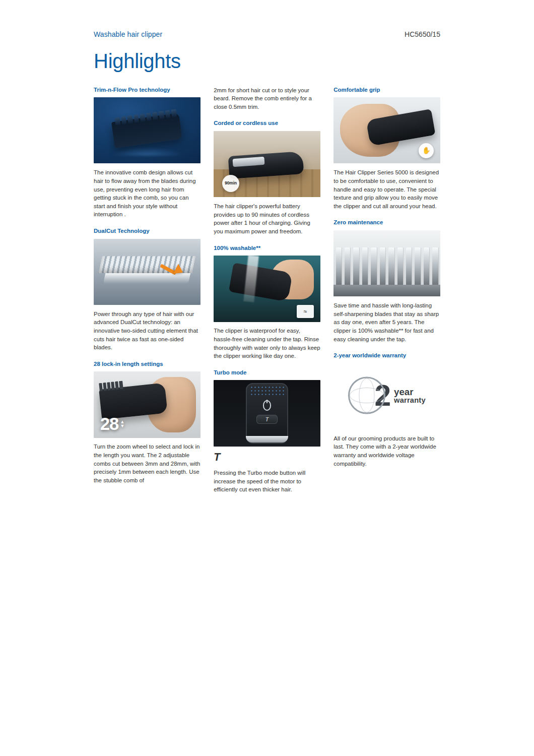Washable hair clipper HC5650/15
Highlights
Trim-n-Flow Pro technology
The innovative comb design allows cut hair to flow away from the blades during use, preventing even long hair from getting stuck in the comb, so you can start and finish your style without interruption .
DualCut Technology
Power through any type of hair with our advanced DualCut technology: an innovative two-sided cutting element that cuts hair twice as fast as one-sided blades.
28 lock-in length settings
28▲▼
Turn the zoom wheel to select and lock in the length you want. The 2 adjustable combs cut between 3mm and 28mm, with precisely 1mm between each length. Use the stubble comb of
2mm for short hair cut or to style your beard. Remove the comb entirely for a close 0.5mm trim.
Corded or cordless use
90min
The hair clipper's powerful battery provides up to 90 minutes of cordless power after 1 hour of charging. Giving you maximum power and freedom.
100% washable**
≈
The clipper is waterproof for easy, hassle-free cleaning under the tap. Rinse thoroughly with water only to always keep the clipper working like day one.
Turbo mode
T
T
Pressing the Turbo mode button will increase the speed of the motor to efficiently cut even thicker hair.
Comfortable grip
✋
The Hair Clipper Series 5000 is designed to be comfortable to use, convenient to handle and easy to operate. The special texture and grip allow you to easily move the clipper and cut all around your head.
Zero maintenance
Save time and hassle with long-lasting self-sharpening blades that stay as sharp as day one, even after 5 years. The clipper is 100% washable** for fast and easy cleaning under the tap.
2-year worldwide warranty
2
year warranty
All of our grooming products are built to last. They come with a 2-year worldwide warranty and worldwide voltage compatibility.